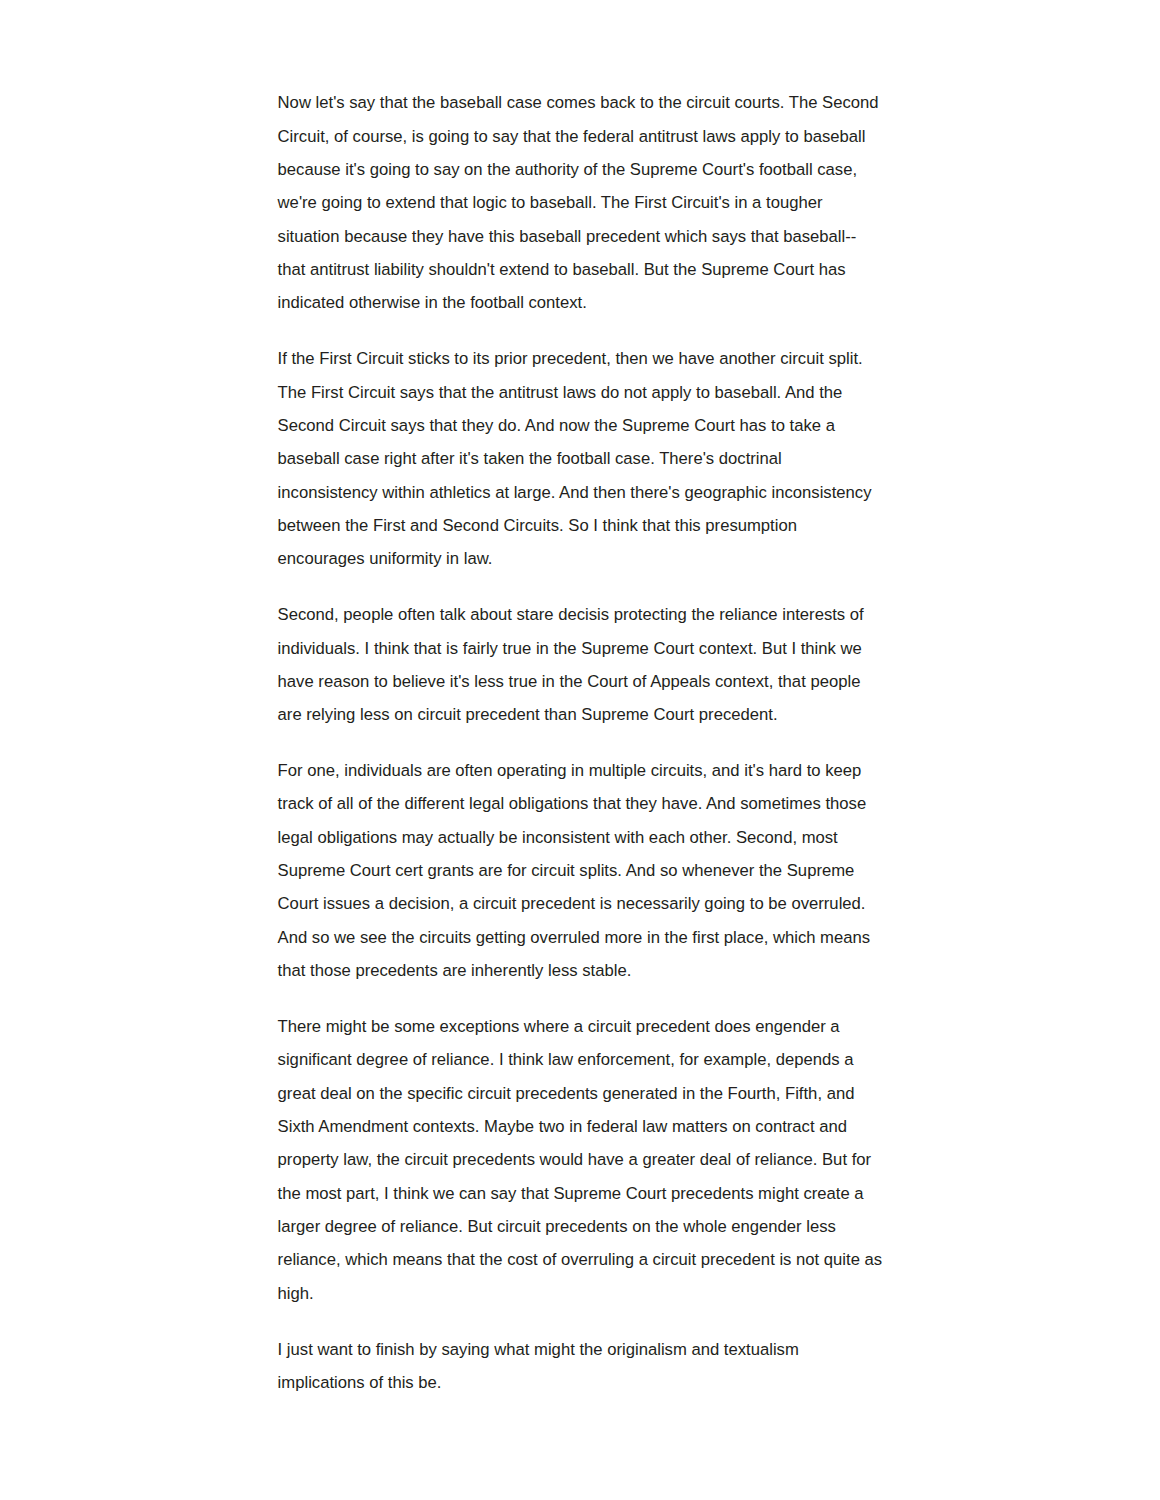Now let's say that the baseball case comes back to the circuit courts. The Second Circuit, of course, is going to say that the federal antitrust laws apply to baseball because it's going to say on the authority of the Supreme Court's football case, we're going to extend that logic to baseball. The First Circuit's in a tougher situation because they have this baseball precedent which says that baseball-- that antitrust liability shouldn't extend to baseball. But the Supreme Court has indicated otherwise in the football context.
If the First Circuit sticks to its prior precedent, then we have another circuit split. The First Circuit says that the antitrust laws do not apply to baseball. And the Second Circuit says that they do. And now the Supreme Court has to take a baseball case right after it's taken the football case. There's doctrinal inconsistency within athletics at large. And then there's geographic inconsistency between the First and Second Circuits. So I think that this presumption encourages uniformity in law.
Second, people often talk about stare decisis protecting the reliance interests of individuals. I think that is fairly true in the Supreme Court context. But I think we have reason to believe it's less true in the Court of Appeals context, that people are relying less on circuit precedent than Supreme Court precedent.
For one, individuals are often operating in multiple circuits, and it's hard to keep track of all of the different legal obligations that they have. And sometimes those legal obligations may actually be inconsistent with each other. Second, most Supreme Court cert grants are for circuit splits. And so whenever the Supreme Court issues a decision, a circuit precedent is necessarily going to be overruled. And so we see the circuits getting overruled more in the first place, which means that those precedents are inherently less stable.
There might be some exceptions where a circuit precedent does engender a significant degree of reliance. I think law enforcement, for example, depends a great deal on the specific circuit precedents generated in the Fourth, Fifth, and Sixth Amendment contexts. Maybe two in federal law matters on contract and property law, the circuit precedents would have a greater deal of reliance. But for the most part, I think we can say that Supreme Court precedents might create a larger degree of reliance. But circuit precedents on the whole engender less reliance, which means that the cost of overruling a circuit precedent is not quite as high.
I just want to finish by saying what might the originalism and textualism implications of this be.